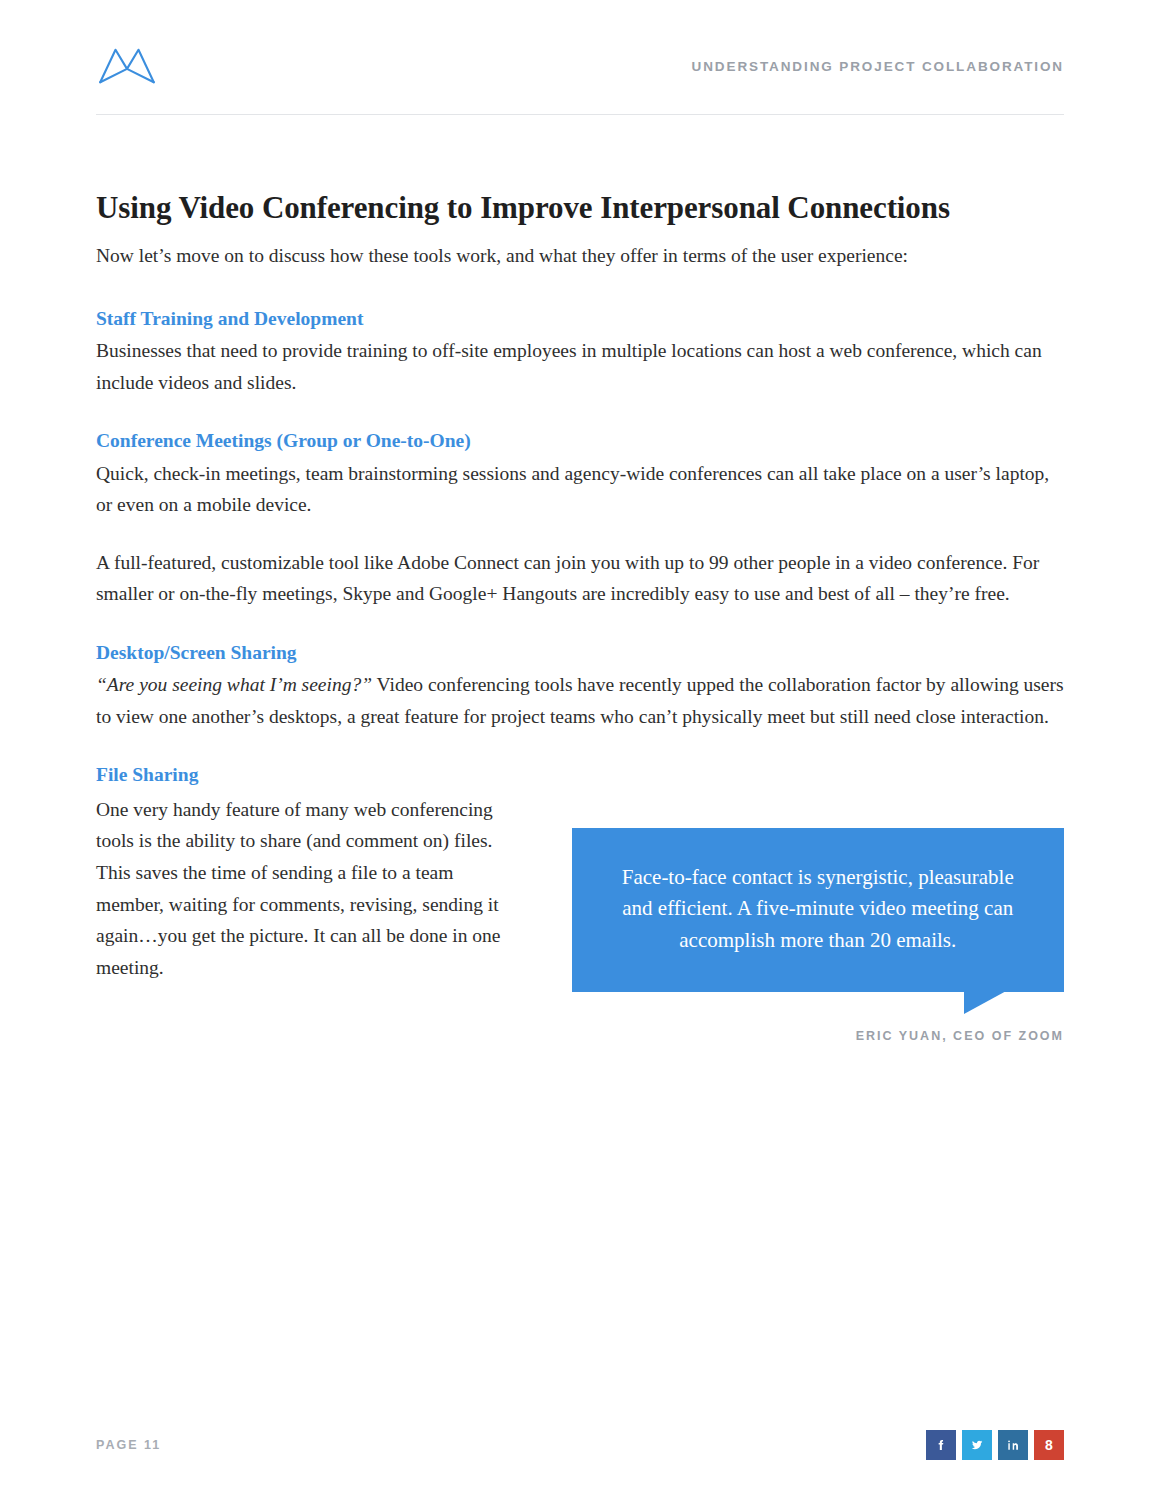Understanding Project Collaboration
Using Video Conferencing to Improve Interpersonal Connections
Now let’s move on to discuss how these tools work, and what they offer in terms of the user experience:
Staff Training and Development
Businesses that need to provide training to off-site employees in multiple locations can host a web conference, which can include videos and slides.
Conference Meetings (Group or One-to-One)
Quick, check-in meetings, team brainstorming sessions and agency-wide conferences can all take place on a user’s laptop, or even on a mobile device.
A full-featured, customizable tool like Adobe Connect can join you with up to 99 other people in a video conference. For smaller or on-the-fly meetings, Skype and Google+ Hangouts are incredibly easy to use and best of all – they’re free.
Desktop/Screen Sharing
“Are you seeing what I’m seeing?” Video conferencing tools have recently upped the collaboration factor by allowing users to view one another’s desktops, a great feature for project teams who can’t physically meet but still need close interaction.
File Sharing
One very handy feature of many web conferencing tools is the ability to share (and comment on) files. This saves the time of sending a file to a team member, waiting for comments, revising, sending it again…you get the picture. It can all be done in one meeting.
Face-to-face contact is synergistic, pleasurable and efficient. A five-minute video meeting can accomplish more than 20 emails.
Eric Yuan, CEO of Zoom
Page 11
8